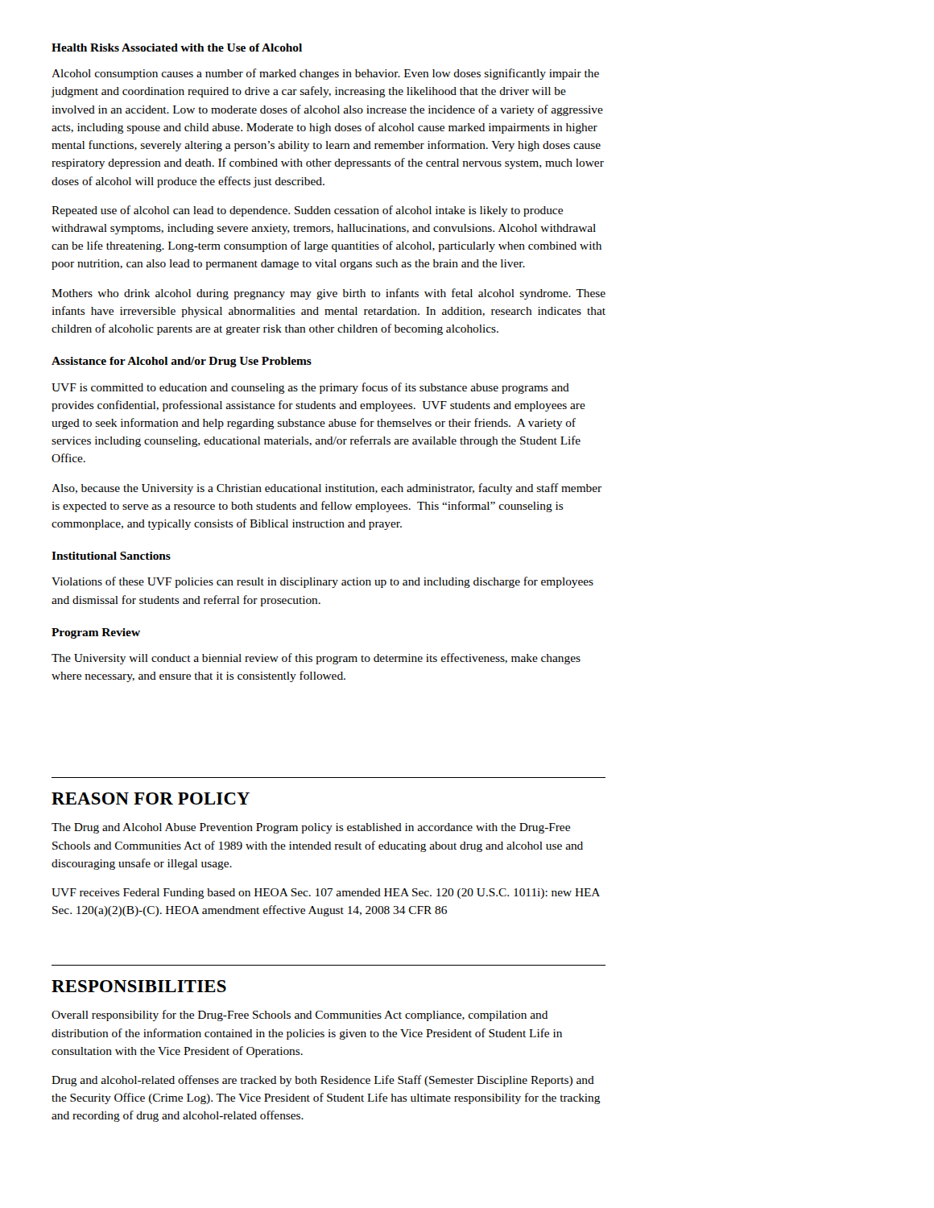Health Risks Associated with the Use of Alcohol
Alcohol consumption causes a number of marked changes in behavior. Even low doses significantly impair the judgment and coordination required to drive a car safely, increasing the likelihood that the driver will be involved in an accident. Low to moderate doses of alcohol also increase the incidence of a variety of aggressive acts, including spouse and child abuse. Moderate to high doses of alcohol cause marked impairments in higher mental functions, severely altering a person’s ability to learn and remember information. Very high doses cause respiratory depression and death. If combined with other depressants of the central nervous system, much lower doses of alcohol will produce the effects just described.
Repeated use of alcohol can lead to dependence. Sudden cessation of alcohol intake is likely to produce withdrawal symptoms, including severe anxiety, tremors, hallucinations, and convulsions. Alcohol withdrawal can be life threatening. Long-term consumption of large quantities of alcohol, particularly when combined with poor nutrition, can also lead to permanent damage to vital organs such as the brain and the liver.
Mothers who drink alcohol during pregnancy may give birth to infants with fetal alcohol syndrome. These infants have irreversible physical abnormalities and mental retardation. In addition, research indicates that children of alcoholic parents are at greater risk than other children of becoming alcoholics.
Assistance for Alcohol and/or Drug Use Problems
UVF is committed to education and counseling as the primary focus of its substance abuse programs and provides confidential, professional assistance for students and employees. UVF students and employees are urged to seek information and help regarding substance abuse for themselves or their friends. A variety of services including counseling, educational materials, and/or referrals are available through the Student Life Office.
Also, because the University is a Christian educational institution, each administrator, faculty and staff member is expected to serve as a resource to both students and fellow employees. This “informal” counseling is commonplace, and typically consists of Biblical instruction and prayer.
Institutional Sanctions
Violations of these UVF policies can result in disciplinary action up to and including discharge for employees and dismissal for students and referral for prosecution.
Program Review
The University will conduct a biennial review of this program to determine its effectiveness, make changes where necessary, and ensure that it is consistently followed.
REASON FOR POLICY
The Drug and Alcohol Abuse Prevention Program policy is established in accordance with the Drug-Free Schools and Communities Act of 1989 with the intended result of educating about drug and alcohol use and discouraging unsafe or illegal usage.
UVF receives Federal Funding based on HEOA Sec. 107 amended HEA Sec. 120 (20 U.S.C. 1011i): new HEA Sec. 120(a)(2)(B)-(C). HEOA amendment effective August 14, 2008 34 CFR 86
RESPONSIBILITIES
Overall responsibility for the Drug-Free Schools and Communities Act compliance, compilation and distribution of the information contained in the policies is given to the Vice President of Student Life in consultation with the Vice President of Operations.
Drug and alcohol-related offenses are tracked by both Residence Life Staff (Semester Discipline Reports) and the Security Office (Crime Log). The Vice President of Student Life has ultimate responsibility for the tracking and recording of drug and alcohol-related offenses.